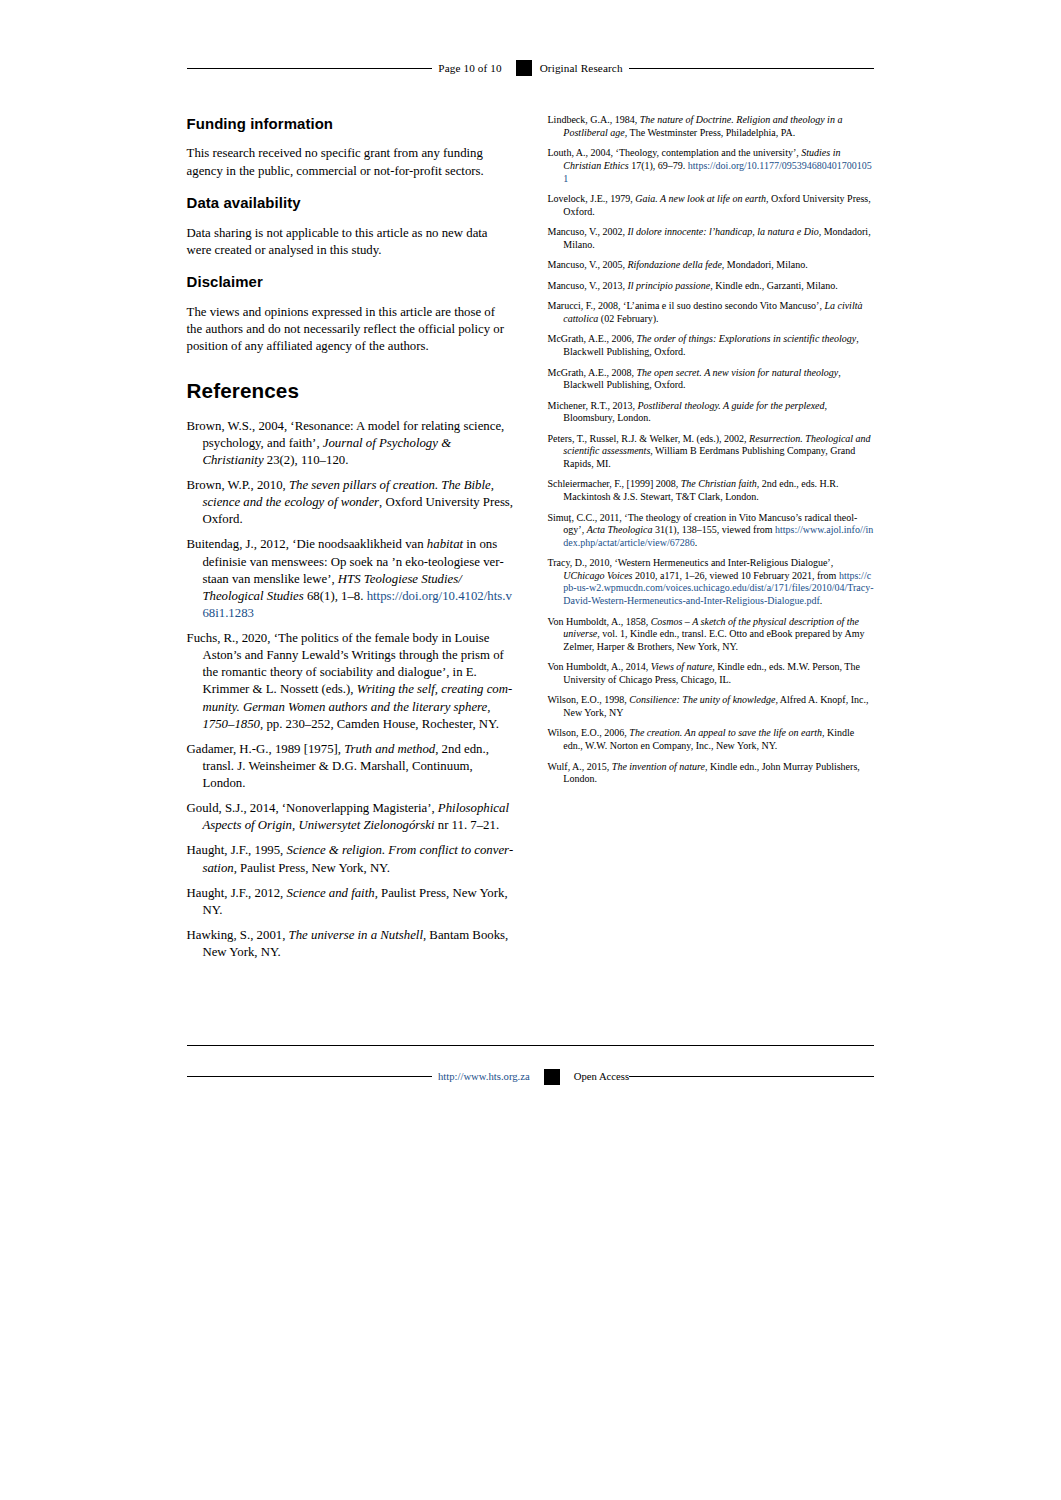Page 10 of 10
Original Research
Funding information
This research received no specific grant from any funding agency in the public, commercial or not-for-profit sectors.
Data availability
Data sharing is not applicable to this article as no new data were created or analysed in this study.
Disclaimer
The views and opinions expressed in this article are those of the authors and do not necessarily reflect the official policy or position of any affiliated agency of the authors.
References
Brown, W.S., 2004, ‘Resonance: A model for relating science, psychology, and faith’, Journal of Psychology & Christianity 23(2), 110–120.
Brown, W.P., 2010, The seven pillars of creation. The Bible, science and the ecology of wonder, Oxford University Press, Oxford.
Buitendag, J., 2012, ‘Die noodsaaklikheid van habitat in ons definisie van menswees: Op soek na ’n eko-teologiese verstaan van menslike lewe’, HTS Teologiese Studies/ Theological Studies 68(1), 1–8. https://doi.org/10.4102/hts.v68i1.1283
Fuchs, R., 2020, ‘The politics of the female body in Louise Aston’s and Fanny Lewald’s Writings through the prism of the romantic theory of sociability and dialogue’, in E. Krimmer & L. Nossett (eds.), Writing the self, creating community. German Women authors and the literary sphere, 1750–1850, pp. 230–252, Camden House, Rochester, NY.
Gadamer, H.-G., 1989 [1975], Truth and method, 2nd edn., transl. J. Weinsheimer & D.G. Marshall, Continuum, London.
Gould, S.J., 2014, ‘Nonoverlapping Magisteria’, Philosophical Aspects of Origin, Uniwersytet Zielonogórski nr 11. 7–21.
Haught, J.F., 1995, Science & religion. From conflict to conversation, Paulist Press, New York, NY.
Haught, J.F., 2012, Science and faith, Paulist Press, New York, NY.
Hawking, S., 2001, The universe in a Nutshell, Bantam Books, New York, NY.
Lindbeck, G.A., 1984, The nature of Doctrine. Religion and theology in a Postliberal age, The Westminster Press, Philadelphia, PA.
Louth, A., 2004, ‘Theology, contemplation and the university’, Studies in Christian Ethics 17(1), 69–79. https://doi.org/10.1177/0953946804017001051
Lovelock, J.E., 1979, Gaia. A new look at life on earth, Oxford University Press, Oxford.
Mancuso, V., 2002, Il dolore innocente: l’handicap, la natura e Dio, Mondadori, Milano.
Mancuso, V., 2005, Rifondazione della fede, Mondadori, Milano.
Mancuso, V., 2013, Il principio passione, Kindle edn., Garzanti, Milano.
Marucci, F., 2008, ‘L’anima e il suo destino secondo Vito Mancuso’, La civiltà cattolica (02 February).
McGrath, A.E., 2006, The order of things: Explorations in scientific theology, Blackwell Publishing, Oxford.
McGrath, A.E., 2008, The open secret. A new vision for natural theology, Blackwell Publishing, Oxford.
Michener, R.T., 2013, Postliberal theology. A guide for the perplexed, Bloomsbury, London.
Peters, T., Russel, R.J. & Welker, M. (eds.), 2002, Resurrection. Theological and scientific assessments, William B Eerdmans Publishing Company, Grand Rapids, MI.
Schleiermacher, F., [1999] 2008, The Christian faith, 2nd edn., eds. H.R. Mackintosh & J.S. Stewart, T&T Clark, London.
Simuț, C.C., 2011, ‘The theology of creation in Vito Mancuso’s radical theology’, Acta Theologica 31(1), 138–155, viewed from https://www.ajol.info//index.php/actat/article/view/67286.
Tracy, D., 2010, ‘Western Hermeneutics and Inter-Religious Dialogue’, UChicago Voices 2010, a171, 1–26, viewed 10 February 2021, from https://cpb-us-w2.wpmucdn.com/voices.uchicago.edu/dist/a/171/files/2010/04/Tracy-David-Western-Hermeneutics-and-Inter-Religious-Dialogue.pdf.
Von Humboldt, A., 1858, Cosmos – A sketch of the physical description of the universe, vol. 1, Kindle edn., transl. E.C. Otto and eBook prepared by Amy Zelmer, Harper & Brothers, New York, NY.
Von Humboldt, A., 2014, Views of nature, Kindle edn., eds. M.W. Person, The University of Chicago Press, Chicago, IL.
Wilson, E.O., 1998, Consilience: The unity of knowledge, Alfred A. Knopf, Inc., New York, NY
Wilson, E.O., 2006, The creation. An appeal to save the life on earth, Kindle edn., W.W. Norton en Company, Inc., New York, NY.
Wulf, A., 2015, The invention of nature, Kindle edn., John Murray Publishers, London.
http://www.hts.org.za
Open Access